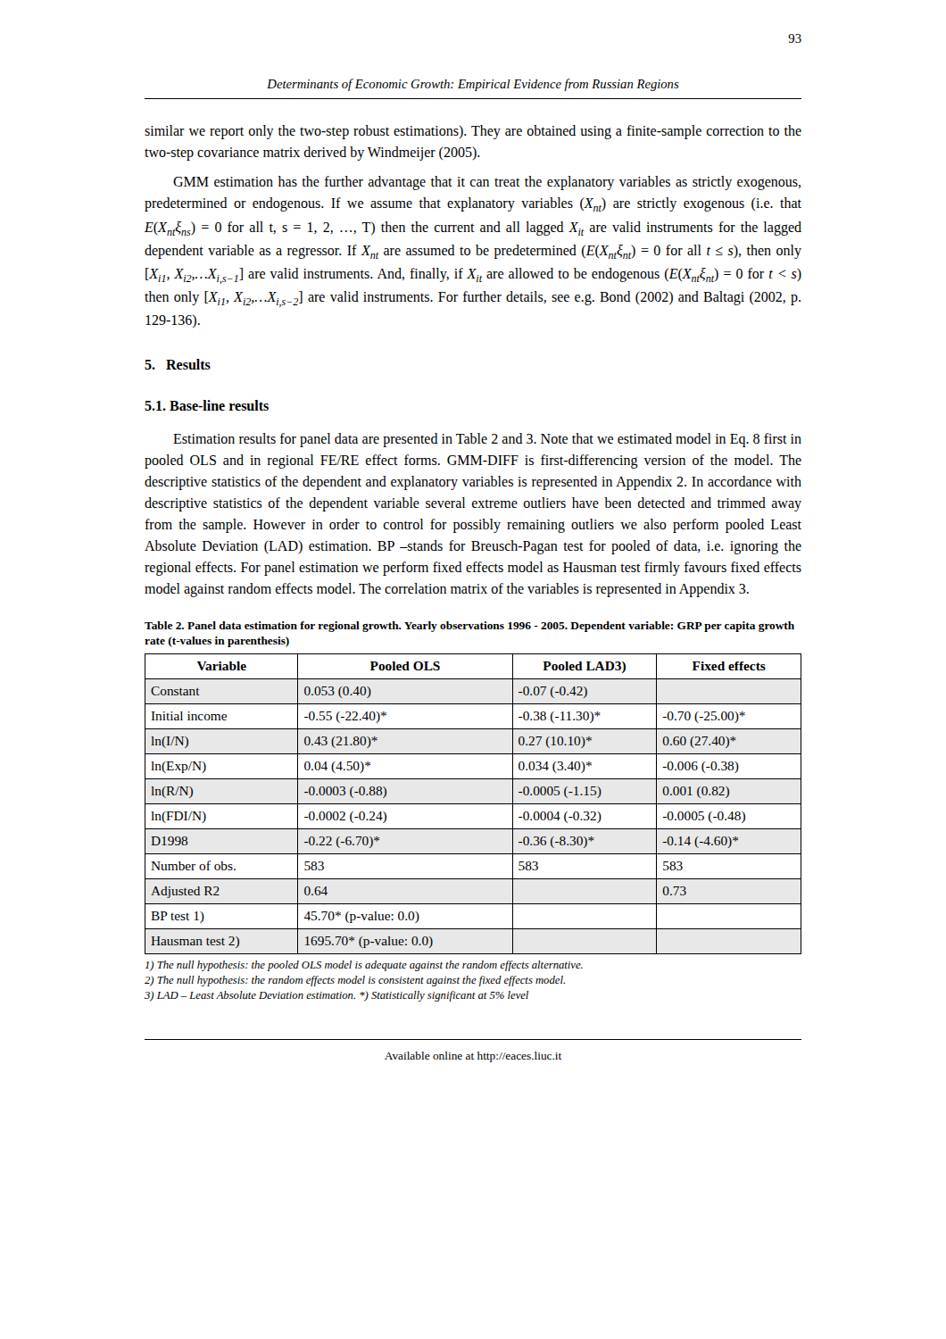93
Determinants of Economic Growth: Empirical Evidence from Russian Regions
similar we report only the two-step robust estimations). They are obtained using a finite-sample correction to the two-step covariance matrix derived by Windmeijer (2005).
GMM estimation has the further advantage that it can treat the explanatory variables as strictly exogenous, predetermined or endogenous. If we assume that explanatory variables (Xnt) are strictly exogenous (i.e. that E(Xntξns) = 0 for all t, s = 1, 2, …, T) then the current and all lagged Xit are valid instruments for the lagged dependent variable as a regressor. If Xnt are assumed to be predetermined (E(Xntξnt) = 0 for all t ≤ s), then only [Xi1, Xi2,…Xi,s−1] are valid instruments. And, finally, if Xit are allowed to be endogenous (E(Xntξnt) = 0 for t < s) then only [Xi1, Xi2,…Xi,s−2] are valid instruments. For further details, see e.g. Bond (2002) and Baltagi (2002, p. 129-136).
5. Results
5.1. Base-line results
Estimation results for panel data are presented in Table 2 and 3. Note that we estimated model in Eq. 8 first in pooled OLS and in regional FE/RE effect forms. GMM-DIFF is first-differencing version of the model. The descriptive statistics of the dependent and explanatory variables is represented in Appendix 2. In accordance with descriptive statistics of the dependent variable several extreme outliers have been detected and trimmed away from the sample. However in order to control for possibly remaining outliers we also perform pooled Least Absolute Deviation (LAD) estimation. BP –stands for Breusch-Pagan test for pooled of data, i.e. ignoring the regional effects. For panel estimation we perform fixed effects model as Hausman test firmly favours fixed effects model against random effects model. The correlation matrix of the variables is represented in Appendix 3.
Table 2. Panel data estimation for regional growth. Yearly observations 1996 - 2005. Dependent variable: GRP per capita growth rate (t-values in parenthesis)
| Variable | Pooled OLS | Pooled LAD3) | Fixed effects |
| --- | --- | --- | --- |
| Constant | 0.053 (0.40) | -0.07 (-0.42) | |
| Initial income | -0.55 (-22.40)* | -0.38 (-11.30)* | -0.70 (-25.00)* |
| ln(I/N) | 0.43 (21.80)* | 0.27 (10.10)* | 0.60 (27.40)* |
| ln(Exp/N) | 0.04 (4.50)* | 0.034 (3.40)* | -0.006 (-0.38) |
| ln(R/N) | -0.0003 (-0.88) | -0.0005 (-1.15) | 0.001 (0.82) |
| ln(FDI/N) | -0.0002 (-0.24) | -0.0004 (-0.32) | -0.0005 (-0.48) |
| D1998 | -0.22 (-6.70)* | -0.36 (-8.30)* | -0.14 (-4.60)* |
| Number of obs. | 583 | 583 | 583 |
| Adjusted R2 | 0.64 | | 0.73 |
| BP test 1) | 45.70* (p-value: 0.0) | | |
| Hausman test 2) | 1695.70* (p-value: 0.0) | | |
1) The null hypothesis: the pooled OLS model is adequate against the random effects alternative.
2) The null hypothesis: the random effects model is consistent against the fixed effects model.
3) LAD – Least Absolute Deviation estimation. *) Statistically significant at 5% level
Available online at http://eaces.liuc.it